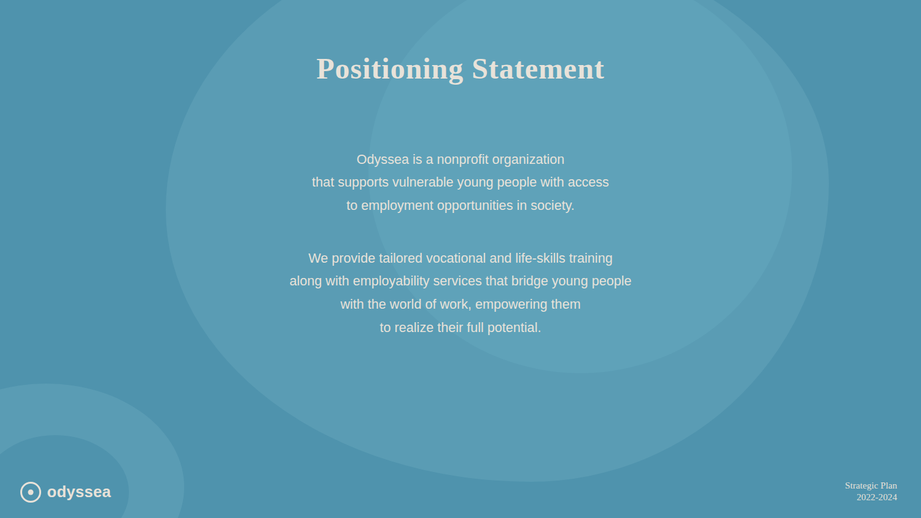Positioning Statement
Odyssea is a nonprofit organization
that supports vulnerable young people with access
to employment opportunities in society.
We provide tailored vocational and life-skills training
along with employability services that bridge young people
with the world of work, empowering them
to realize their full potential.
odyssea
Strategic Plan
2022-2024